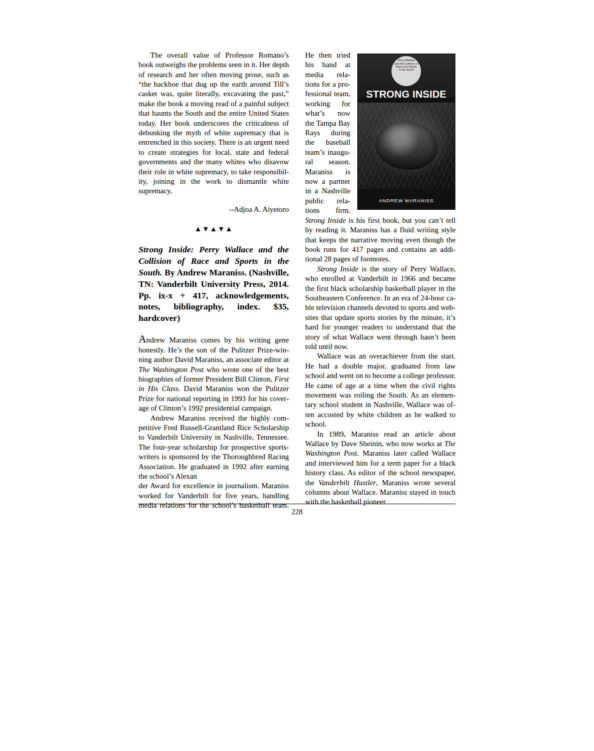The overall value of Professor Romano’s book outweighs the problems seen in it. Her depth of research and her often moving prose, such as “the backhoe that dug up the earth around Till’s casket was, quite literally, excavating the past,” make the book a moving read of a painful subject that haunts the South and the entire United States today. Her book underscores the criticalness of debunking the myth of white supremacy that is entrenched in this society. There is an urgent need to create strategies for local, state and federal governments and the many whites who disavow their role in white supremacy, to take responsibility, joining in the work to dismantle white supremacy.
--Adjoa A. Aiyetoro
▲▼▲▼▲
Strong Inside: Perry Wallace and the Collision of Race and Sports in the South. By Andrew Maraniss. (Nashville, TN: Vanderbilt University Press, 2014. Pp. ix-x + 417, acknowledgements, notes, bibliography, index. $35, hardcover)
Andrew Maraniss comes by his writing gene honestly. He’s the son of the Pulitzer Prize-winning author David Maraniss, an associate editor at The Washington Post who wrote one of the best biographies of former President Bill Clinton, First in His Class. David Maraniss won the Pulitzer Prize for national reporting in 1993 for his coverage of Clinton’s 1992 presidential campaign.
Andrew Maraniss received the highly competitive Fred Russell-Grantland Rice Scholarship to Vanderbilt University in Nashville, Tennessee. The four-year scholarship for prospective sportswriters is sponsored by the Thoroughbred Racing Association. He graduated in 1992 after earning the school’s Alexan
Perry Wallace
and the Collision of
Race and Sports
in the South
STRONG INSIDE
ANDREW MARANISS
der Award for excellence in journalism. Maraniss worked for Vanderbilt for five years, handling media relations for the school’s basketball team. He then tried his hand at media relations for a professional team, working for what’s now the Tampa Bay Rays during the baseball team’s inaugural season. Maraniss is now a partner in a Nashville public relations firm. Strong Inside is his first book, but you can’t tell by reading it. Maraniss has a fluid writing style that keeps the narrative moving even though the book runs for 417 pages and contains an additional 28 pages of footnotes.
Strong Inside is the story of Perry Wallace, who enrolled at Vanderbilt in 1966 and became the first black scholarship basketball player in the Southeastern Conference. In an era of 24-hour cable television channels devoted to sports and websites that update sports stories by the minute, it’s hard for younger readers to understand that the story of what Wallace went through hasn’t been told until now.
Wallace was an overachiever from the start. He had a double major, graduated from law school and went on to become a college professor. He came of age at a time when the civil rights movement was roiling the South. As an elementary school student in Nashville, Wallace was often accosted by white children as he walked to school.
In 1989, Maraniss read an article about Wallace by Dave Sheinin, who now works at The Washington Post. Maraniss later called Wallace and interviewed him for a term paper for a black history class. As editor of the school newspaper, the Vanderbilt Hustler, Maraniss wrote several columns about Wallace. Maraniss stayed in touch with the basketball pioneer
228